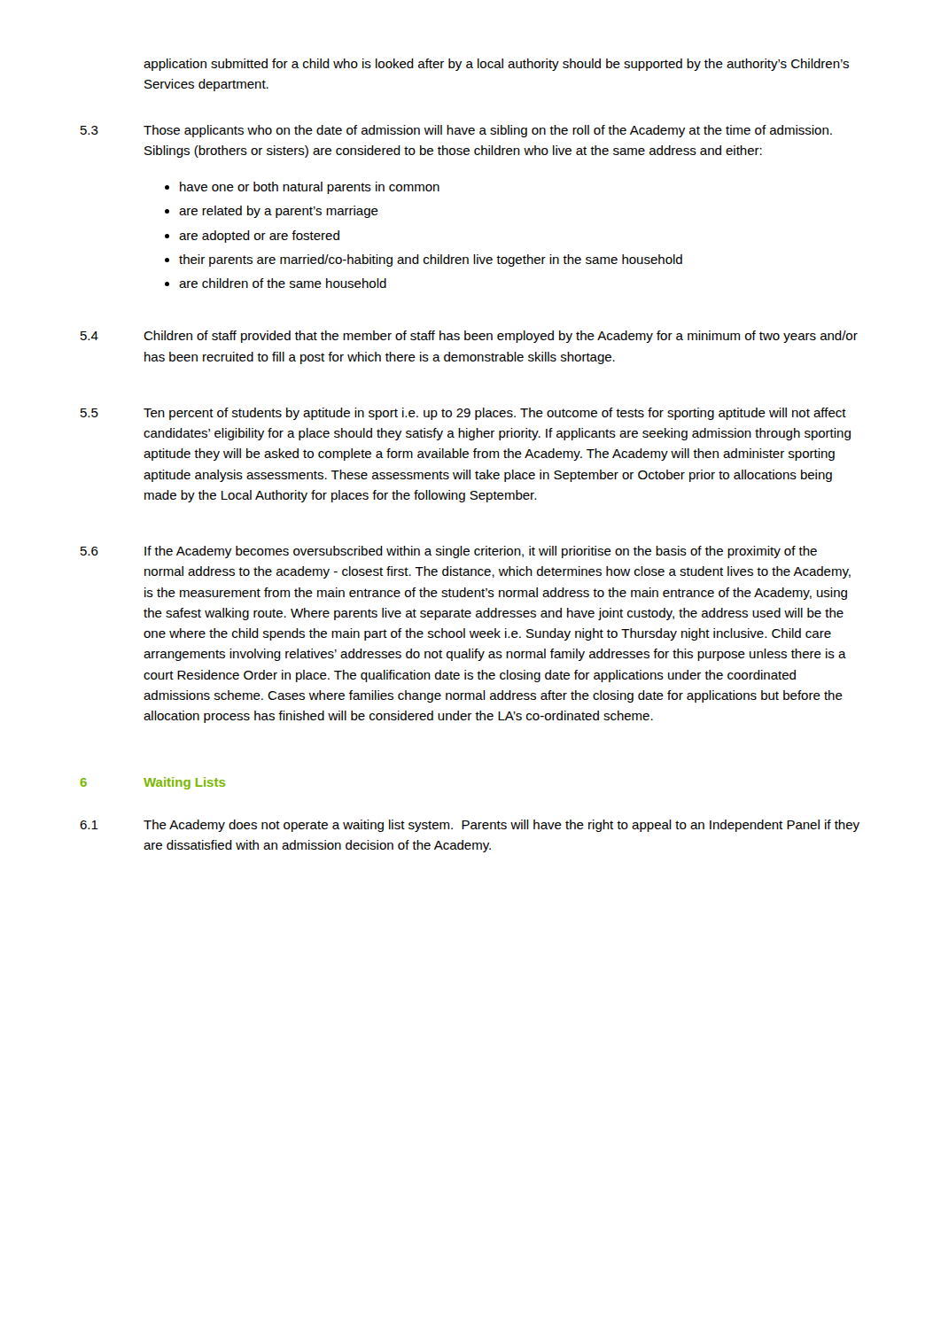application submitted for a child who is looked after by a local authority should be supported by the authority’s Children’s Services department.
5.3
Those applicants who on the date of admission will have a sibling on the roll of the Academy at the time of admission. Siblings (brothers or sisters) are considered to be those children who live at the same address and either:
have one or both natural parents in common
are related by a parent’s marriage
are adopted or are fostered
their parents are married/co-habiting and children live together in the same household
are children of the same household
5.4
Children of staff provided that the member of staff has been employed by the Academy for a minimum of two years and/or has been recruited to fill a post for which there is a demonstrable skills shortage.
5.5
Ten percent of students by aptitude in sport i.e. up to 29 places. The outcome of tests for sporting aptitude will not affect candidates’ eligibility for a place should they satisfy a higher priority. If applicants are seeking admission through sporting aptitude they will be asked to complete a form available from the Academy. The Academy will then administer sporting aptitude analysis assessments. These assessments will take place in September or October prior to allocations being made by the Local Authority for places for the following September.
5.6
If the Academy becomes oversubscribed within a single criterion, it will prioritise on the basis of the proximity of the normal address to the academy - closest first. The distance, which determines how close a student lives to the Academy, is the measurement from the main entrance of the student’s normal address to the main entrance of the Academy, using the safest walking route. Where parents live at separate addresses and have joint custody, the address used will be the one where the child spends the main part of the school week i.e. Sunday night to Thursday night inclusive. Child care arrangements involving relatives’ addresses do not qualify as normal family addresses for this purpose unless there is a court Residence Order in place. The qualification date is the closing date for applications under the coordinated admissions scheme. Cases where families change normal address after the closing date for applications but before the allocation process has finished will be considered under the LA’s co-ordinated scheme.
6 Waiting Lists
6.1
The Academy does not operate a waiting list system. Parents will have the right to appeal to an Independent Panel if they are dissatisfied with an admission decision of the Academy.